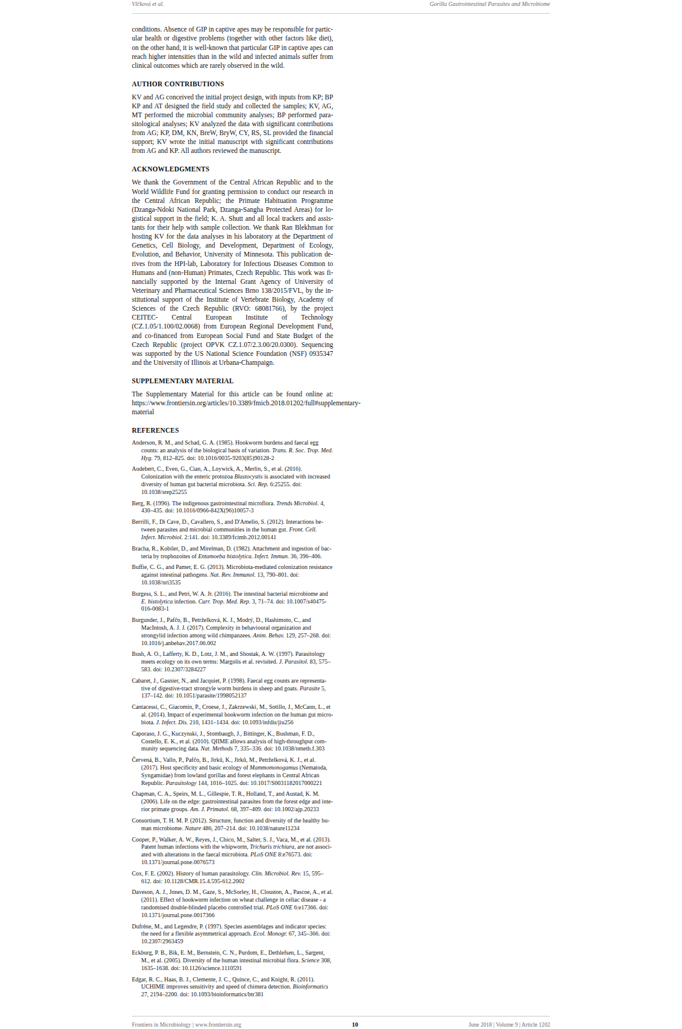Vlčková et al.
Gorilla Gastrointestinal Parasites and Microbiome
conditions. Absence of GIP in captive apes may be responsible for particular health or digestive problems (together with other factors like diet), on the other hand, it is well-known that particular GIP in captive apes can reach higher intensities than in the wild and infected animals suffer from clinical outcomes which are rarely observed in the wild.
Author Contributions
KV and AG conceived the initial project design, with inputs from KP; BP KP and AT designed the field study and collected the samples; KV, AG, MT performed the microbial community analyses; BP performed parasitological analyses; KV analyzed the data with significant contributions from AG; KP, DM, KN, BreW, BryW, CY, RS, SL provided the financial support; KV wrote the initial manuscript with significant contributions from AG and KP. All authors reviewed the manuscript.
Acknowledgments
We thank the Government of the Central African Republic and to the World Wildlife Fund for granting permission to conduct our research in the Central African Republic; the Primate Habituation Programme (Dzanga-Ndoki National Park, Dzanga-Sangha Protected Areas) for logistical support in the field; K. A. Shutt and all local trackers and assistants for their help with sample collection. We thank Ran Blekhman for hosting KV for the data analyses in his laboratory at the Department of Genetics, Cell Biology, and Development, Department of Ecology, Evolution, and Behavior, University of Minnesota. This publication derives from the HPI-lab, Laboratory for Infectious Diseases Common to Humans and (non-Human) Primates, Czech Republic. This work was financially supported by the Internal Grant Agency of University of Veterinary and Pharmaceutical Sciences Brno 138/2015/FVL, by the institutional support of the Institute of Vertebrate Biology, Academy of Sciences of the Czech Republic (RVO: 68081766), by the project CEITEC- Central European Institute of Technology (CZ.1.05/1.100/02.0068) from European Regional Development Fund, and co-financed from European Social Fund and State Budget of the Czech Republic (project OPVK CZ.1.07/2.3.00/20.0300). Sequencing was supported by the US National Science Foundation (NSF) 0935347 and the University of Illinois at Urbana-Champaign.
Supplementary Material
The Supplementary Material for this article can be found online at: https://www.frontiersin.org/articles/10.3389/fmicb.2018.01202/full#supplementary-material
References
Anderson, R. M., and Schad, G. A. (1985). Hookworm burdens and faecal egg counts: an analysis of the biological basis of variation. Trans. R. Soc. Trop. Med. Hyg. 79, 812–825. doi: 10.1016/0035-9203(85)90128-2
Audebert, C., Even, G., Cian, A., Loywick, A., Merlin, S., et al. (2016). Colonization with the enteric protozoa Blastocystis is associated with increased diversity of human gut bacterial microbiota. Sci. Rep. 6:25255. doi: 10.1038/srep25255
Berg, R. (1996). The indigenous gastrointestinal microflora. Trends Microbiol. 4, 430–435. doi: 10.1016/0966-842X(96)10057-3
Berrilli, F., Di Cave, D., Cavallero, S., and D'Amelio, S. (2012). Interactions between parasites and microbial communities in the human gut. Front. Cell. Infect. Microbiol. 2:141. doi: 10.3389/fcimb.2012.00141
Bracha, R., Kobiler, D., and Mirelman, D. (1982). Attachment and ingestion of bacteria by trophozoites of Entamoeba histolytica. Infect. Immun. 36, 396–406.
Buffie, C. G., and Pamer, E. G. (2013). Microbiota-mediated colonization resistance against intestinal pathogens. Nat. Rev. Immunol. 13, 790–801. doi: 10.1038/nri3535
Burgess, S. L., and Petri, W. A. Jr. (2016). The intestinal bacterial microbiome and E. histolytica infection. Curr. Trop. Med. Rep. 3, 71–74. doi: 10.1007/s40475-016-0083-1
Burgunder, J., Pafčo, B., Petrželková, K. J., Modrý, D., Hashimoto, C., and MacIntosh, A. J. J. (2017). Complexity in behavioural organization and strongylid infection among wild chimpanzees. Anim. Behav. 129, 257–268. doi: 10.1016/j.anbehav.2017.06.002
Bush, A. O., Lafferty, K. D., Lotz, J. M., and Shostak, A. W. (1997). Parasitology meets ecology on its own terms: Margolis et al. revisited. J. Parasitol. 83, 575–583. doi: 10.2307/3284227
Cabaret, J., Gasnier, N., and Jacquiet, P. (1998). Faecal egg counts are representative of digestive-tract strongyle worm burdens in sheep and goats. Parasite 5, 137–142. doi: 10.1051/parasite/1998052137
Cantacessi, C., Giacomin, P., Croese, J., Zakrzewski, M., Sotillo, J., McCann, L., et al. (2014). Impact of experimental hookworm infection on the human gut microbiota. J. Infect. Dis. 210, 1431–1434. doi: 10.1093/infdis/jiu256
Caporaso, J. G., Kuczynski, J., Stombaugh, J., Bittinger, K., Bushman, F. D., Costello, E. K., et al. (2010). QIIME allows analysis of high-throughput community sequencing data. Nat. Methods 7, 335–336. doi: 10.1038/nmeth.f.303
Červená, B., Vallo, P., Pafčo, B., Jirků, K., Jirků, M., Petrželková, K. J., et al. (2017). Host specificity and basic ecology of Mammomonogamus (Nematoda, Syngamidae) from lowland gorillas and forest elephants in Central African Republic. Parasitology 144, 1016–1025. doi: 10.1017/S0031182017000221
Chapman, C. A., Speirs, M. L., Gillespie, T. R., Holland, T., and Austad, K. M. (2006). Life on the edge: gastrointestinal parasites from the forest edge and interior primate groups. Am. J. Primatol. 68, 397–409. doi: 10.1002/ajp.20233
Consortium, T. H. M. P. (2012). Structure, function and diversity of the healthy human microbiome. Nature 486, 207–214. doi: 10.1038/nature11234
Cooper, P., Walker, A. W., Reyes, J., Chico, M., Salter, S. J., Vaca, M., et al. (2013). Patent human infections with the whipworm, Trichuris trichiura, are not associated with alterations in the faecal microbiota. PLoS ONE 8:e76573. doi: 10.1371/journal.pone.0076573
Cox, F. E. (2002). History of human parasitology. Clin. Microbiol. Rev. 15, 595–612. doi: 10.1128/CMR.15.4.595-612.2002
Daveson, A. J., Jones, D. M., Gaze, S., McSorley, H., Clouston, A., Pascoe, A., et al. (2011). Effect of hookworm infection on wheat challenge in celiac disease - a randomised double-blinded placebo controlled trial. PLoS ONE 6:e17366. doi: 10.1371/journal.pone.0017366
Dufrêne, M., and Legendre, P. (1997). Species assemblages and indicator species: the need for a flexible asymmetrical approach. Ecol. Monogr. 67, 345–366. doi: 10.2307/2963459
Eckburg, P. B., Bik, E. M., Bernstein, C. N., Purdom, E., Dethlefsen, L., Sargent, M., et al. (2005). Diversity of the human intestinal microbial flora. Science 308, 1635–1638. doi: 10.1126/science.1110591
Edgar, R. C., Haas, B. J., Clemente, J. C., Quince, C., and Knight, R. (2011). UCHIME improves sensitivity and speed of chimera detection. Bioinformatics 27, 2194–2200. doi: 10.1093/bioinformatics/btr381
Frontiers in Microbiology | www.frontiersin.org
10
June 2018 | Volume 9 | Article 1202